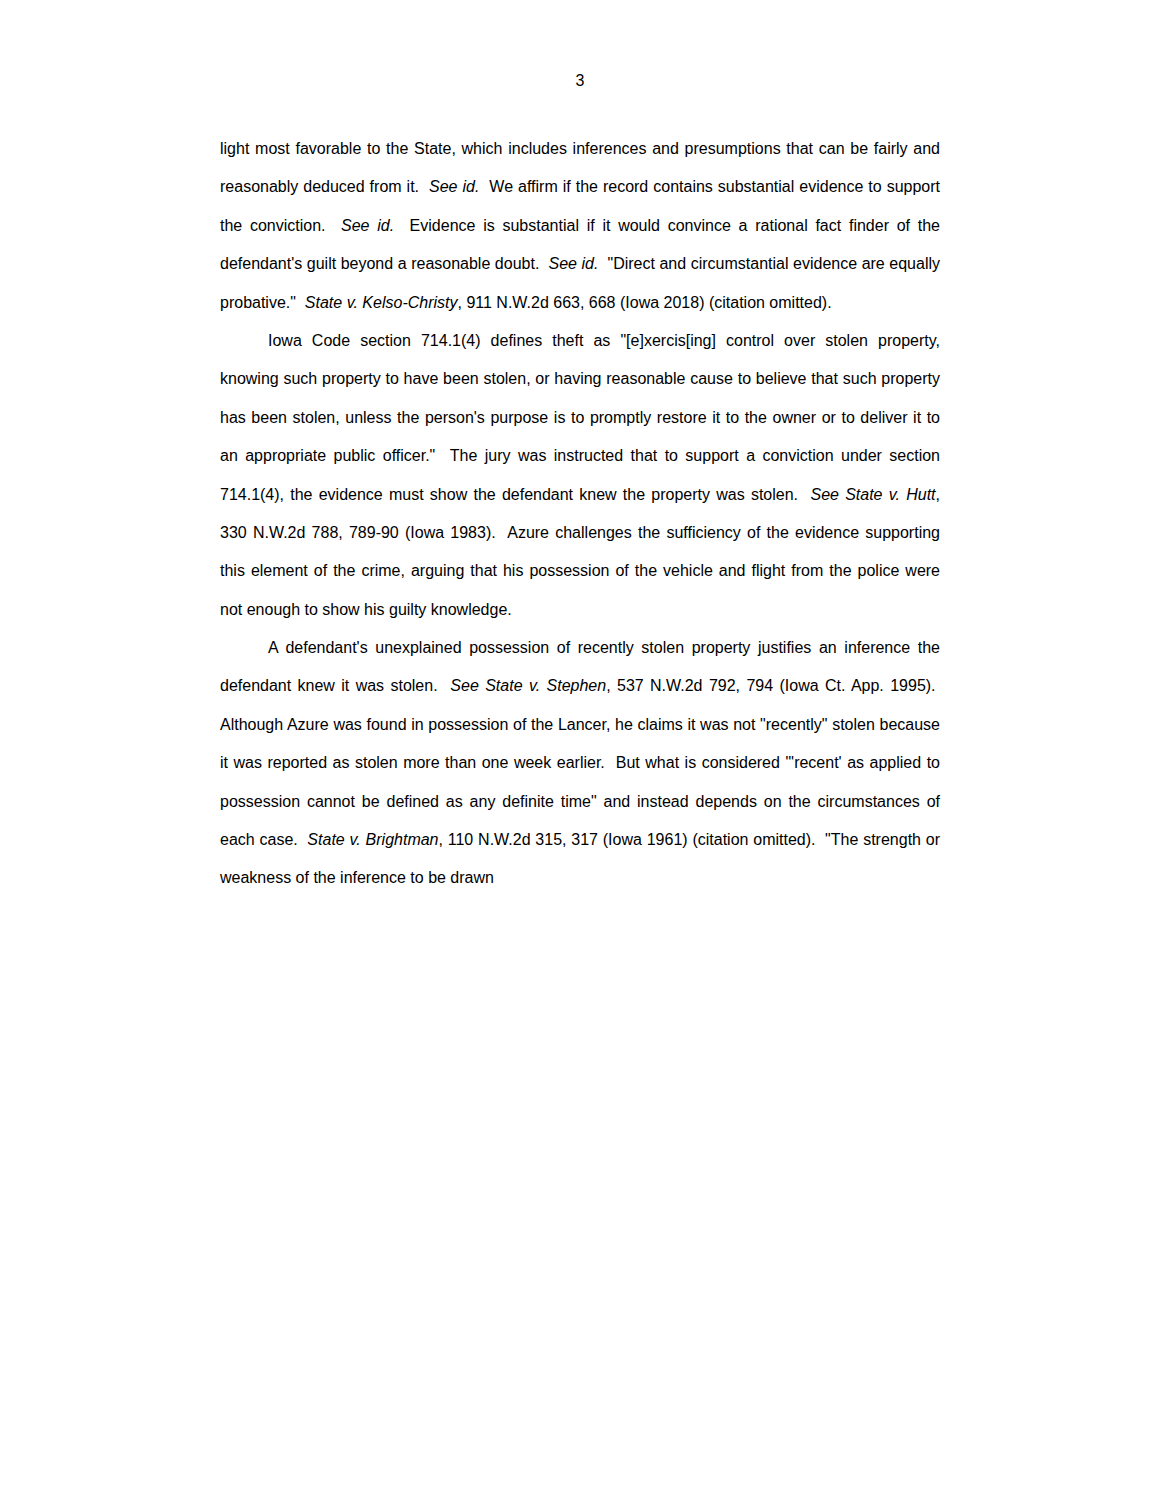3
light most favorable to the State, which includes inferences and presumptions that can be fairly and reasonably deduced from it. See id. We affirm if the record contains substantial evidence to support the conviction. See id. Evidence is substantial if it would convince a rational fact finder of the defendant's guilt beyond a reasonable doubt. See id. "Direct and circumstantial evidence are equally probative." State v. Kelso-Christy, 911 N.W.2d 663, 668 (Iowa 2018) (citation omitted).
Iowa Code section 714.1(4) defines theft as "[e]xercis[ing] control over stolen property, knowing such property to have been stolen, or having reasonable cause to believe that such property has been stolen, unless the person's purpose is to promptly restore it to the owner or to deliver it to an appropriate public officer." The jury was instructed that to support a conviction under section 714.1(4), the evidence must show the defendant knew the property was stolen. See State v. Hutt, 330 N.W.2d 788, 789-90 (Iowa 1983). Azure challenges the sufficiency of the evidence supporting this element of the crime, arguing that his possession of the vehicle and flight from the police were not enough to show his guilty knowledge.
A defendant's unexplained possession of recently stolen property justifies an inference the defendant knew it was stolen. See State v. Stephen, 537 N.W.2d 792, 794 (Iowa Ct. App. 1995). Although Azure was found in possession of the Lancer, he claims it was not "recently" stolen because it was reported as stolen more than one week earlier. But what is considered "'recent' as applied to possession cannot be defined as any definite time" and instead depends on the circumstances of each case. State v. Brightman, 110 N.W.2d 315, 317 (Iowa 1961) (citation omitted). "The strength or weakness of the inference to be drawn